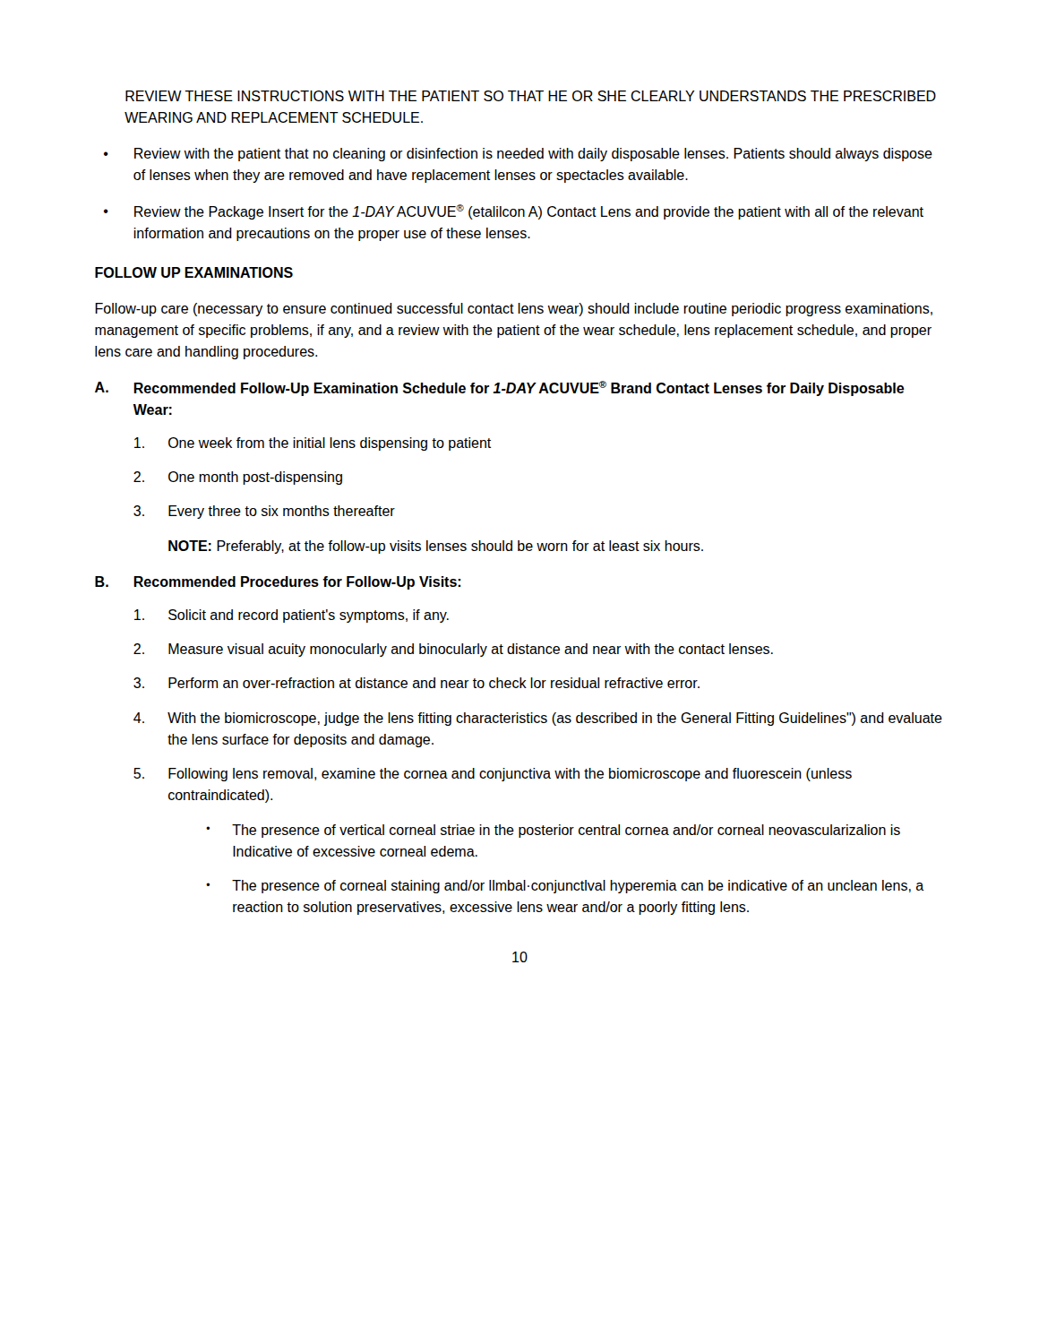REVIEW THESE INSTRUCTIONS WITH THE PATIENT SO THAT HE OR SHE CLEARLY UNDERSTANDS THE PRESCRIBED WEARING AND REPLACEMENT SCHEDULE.
Review with the patient that no cleaning or disinfection is needed with daily disposable lenses. Patients should always dispose of lenses when they are removed and have replacement lenses or spectacles available.
Review the Package Insert for the 1-DAY ACUVUE® (etalilcon A) Contact Lens and provide the patient with all of the relevant information and precautions on the proper use of these lenses.
FOLLOW UP EXAMINATIONS
Follow-up care (necessary to ensure continued successful contact lens wear) should include routine periodic progress examinations, management of specific problems, if any, and a review with the patient of the wear schedule, lens replacement schedule, and proper lens care and handling procedures.
A. Recommended Follow-Up Examination Schedule for 1-DAY ACUVUE® Brand Contact Lenses for Daily Disposable Wear:
1. One week from the initial lens dispensing to patient
2. One month post-dispensing
3. Every three to six months thereafter
NOTE: Preferably, at the follow-up visits lenses should be worn for at least six hours.
B. Recommended Procedures for Follow-Up Visits:
1. Solicit and record patient's symptoms, if any.
2. Measure visual acuity monocularly and binocularly at distance and near with the contact lenses.
3. Perform an over-refraction at distance and near to check lor residual refractive error.
4. With the biomicroscope, judge the lens fitting characteristics (as described in the General Fitting Guidelines") and evaluate the lens surface for deposits and damage.
5. Following lens removal, examine the cornea and conjunctiva with the biomicroscope and fluorescein (unless contraindicated).
The presence of vertical corneal striae in the posterior central cornea and/or corneal neovascularizalion is Indicative of excessive corneal edema.
The presence of corneal staining and/or llmbal·conjunctlval hyperemia can be indicative of an unclean lens, a reaction to solution preservatives, excessive lens wear and/or a poorly fitting lens.
10